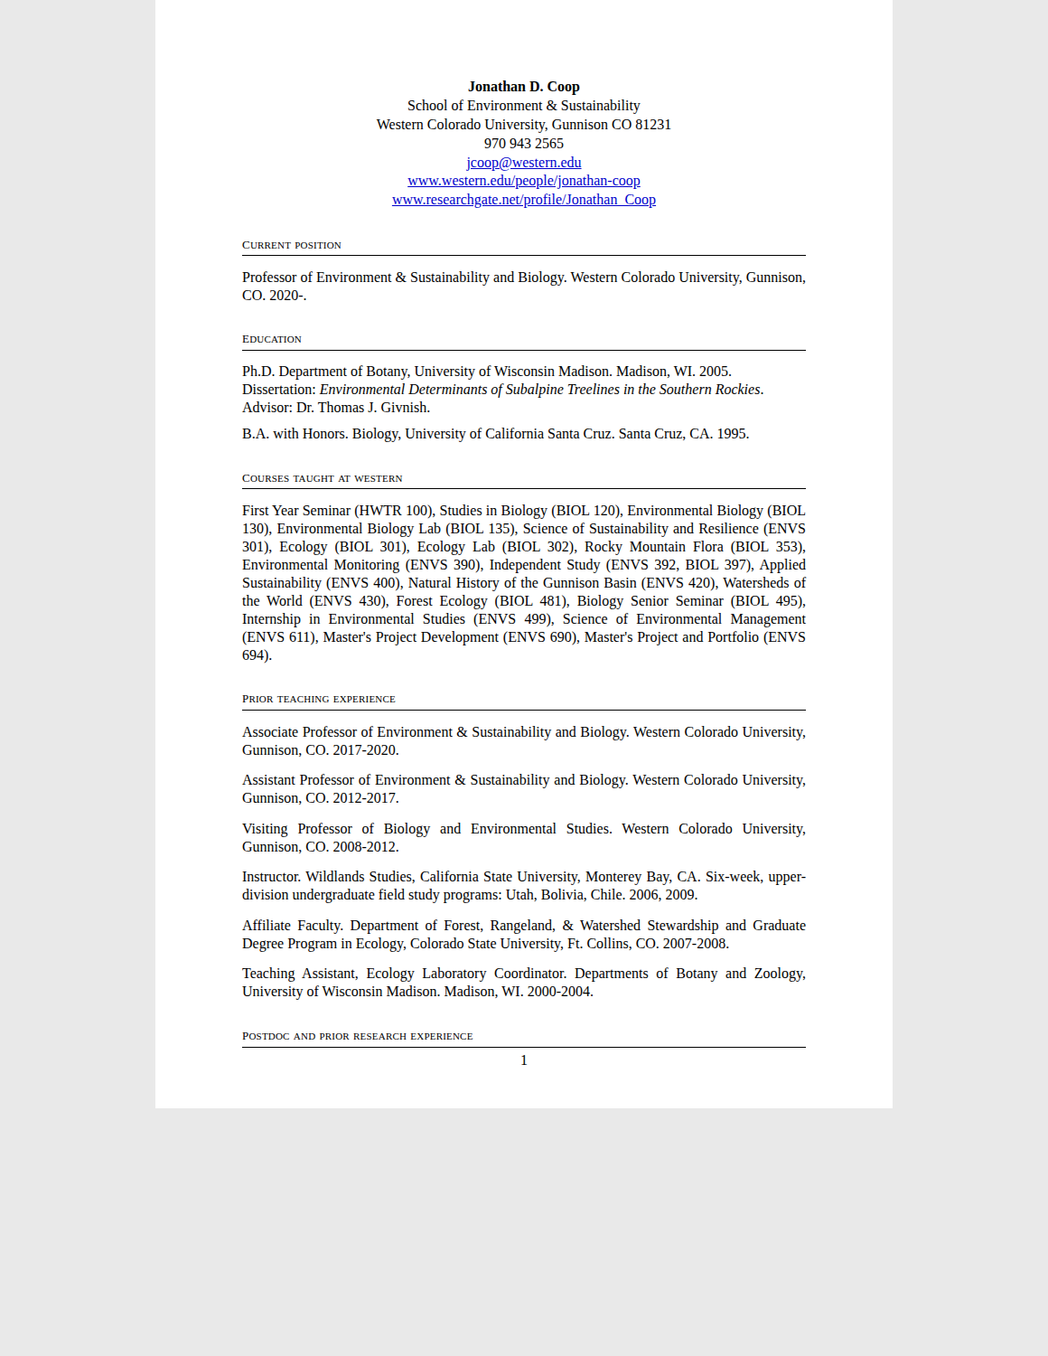Jonathan D. Coop
School of Environment & Sustainability
Western Colorado University, Gunnison CO 81231
970 943 2565
jcoop@western.edu
www.western.edu/people/jonathan-coop
www.researchgate.net/profile/Jonathan_Coop
Current Position
Professor of Environment & Sustainability and Biology. Western Colorado University, Gunnison, CO. 2020-.
Education
Ph.D. Department of Botany, University of Wisconsin Madison. Madison, WI. 2005.
Dissertation: Environmental Determinants of Subalpine Treelines in the Southern Rockies.
Advisor: Dr. Thomas J. Givnish.
B.A. with Honors. Biology, University of California Santa Cruz. Santa Cruz, CA. 1995.
Courses Taught at Western
First Year Seminar (HWTR 100), Studies in Biology (BIOL 120), Environmental Biology (BIOL 130), Environmental Biology Lab (BIOL 135), Science of Sustainability and Resilience (ENVS 301), Ecology (BIOL 301), Ecology Lab (BIOL 302), Rocky Mountain Flora (BIOL 353), Environmental Monitoring (ENVS 390), Independent Study (ENVS 392, BIOL 397), Applied Sustainability (ENVS 400), Natural History of the Gunnison Basin (ENVS 420), Watersheds of the World (ENVS 430), Forest Ecology (BIOL 481), Biology Senior Seminar (BIOL 495), Internship in Environmental Studies (ENVS 499), Science of Environmental Management (ENVS 611), Master's Project Development (ENVS 690), Master's Project and Portfolio (ENVS 694).
Prior Teaching Experience
Associate Professor of Environment & Sustainability and Biology. Western Colorado University, Gunnison, CO. 2017-2020.
Assistant Professor of Environment & Sustainability and Biology. Western Colorado University, Gunnison, CO. 2012-2017.
Visiting Professor of Biology and Environmental Studies. Western Colorado University, Gunnison, CO. 2008-2012.
Instructor. Wildlands Studies, California State University, Monterey Bay, CA. Six-week, upper-division undergraduate field study programs: Utah, Bolivia, Chile. 2006, 2009.
Affiliate Faculty. Department of Forest, Rangeland, & Watershed Stewardship and Graduate Degree Program in Ecology, Colorado State University, Ft. Collins, CO. 2007-2008.
Teaching Assistant, Ecology Laboratory Coordinator. Departments of Botany and Zoology, University of Wisconsin Madison. Madison, WI. 2000-2004.
Postdoc and Prior Research Experience
1